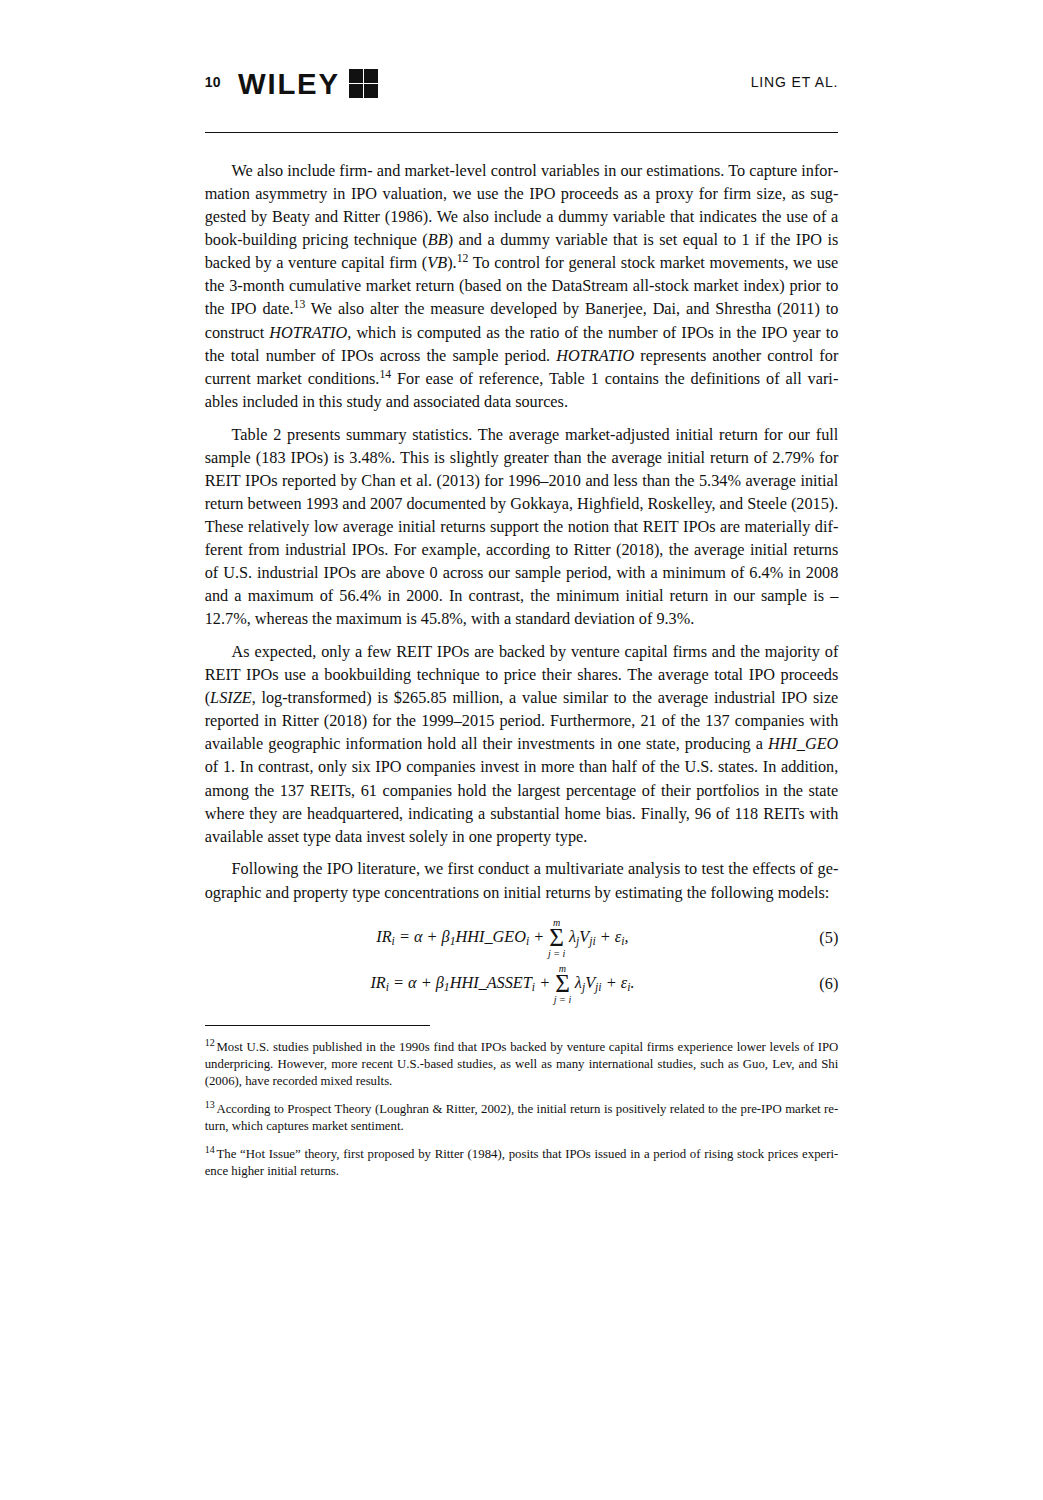10 WILEY
Ling et al.
We also include firm- and market-level control variables in our estimations. To capture information asymmetry in IPO valuation, we use the IPO proceeds as a proxy for firm size, as suggested by Beaty and Ritter (1986). We also include a dummy variable that indicates the use of a book-building pricing technique (BB) and a dummy variable that is set equal to 1 if the IPO is backed by a venture capital firm (VB).12 To control for general stock market movements, we use the 3-month cumulative market return (based on the DataStream all-stock market index) prior to the IPO date.13 We also alter the measure developed by Banerjee, Dai, and Shrestha (2011) to construct HOTRATIO, which is computed as the ratio of the number of IPOs in the IPO year to the total number of IPOs across the sample period. HOTRATIO represents another control for current market conditions.14 For ease of reference, Table 1 contains the definitions of all variables included in this study and associated data sources.
Table 2 presents summary statistics. The average market-adjusted initial return for our full sample (183 IPOs) is 3.48%. This is slightly greater than the average initial return of 2.79% for REIT IPOs reported by Chan et al. (2013) for 1996–2010 and less than the 5.34% average initial return between 1993 and 2007 documented by Gokkaya, Highfield, Roskelley, and Steele (2015). These relatively low average initial returns support the notion that REIT IPOs are materially different from industrial IPOs. For example, according to Ritter (2018), the average initial returns of U.S. industrial IPOs are above 0 across our sample period, with a minimum of 6.4% in 2008 and a maximum of 56.4% in 2000. In contrast, the minimum initial return in our sample is –12.7%, whereas the maximum is 45.8%, with a standard deviation of 9.3%.
As expected, only a few REIT IPOs are backed by venture capital firms and the majority of REIT IPOs use a bookbuilding technique to price their shares. The average total IPO proceeds (LSIZE, log-transformed) is $265.85 million, a value similar to the average industrial IPO size reported in Ritter (2018) for the 1999–2015 period. Furthermore, 21 of the 137 companies with available geographic information hold all their investments in one state, producing a HHI_GEO of 1. In contrast, only six IPO companies invest in more than half of the U.S. states. In addition, among the 137 REITs, 61 companies hold the largest percentage of their portfolios in the state where they are headquartered, indicating a substantial home bias. Finally, 96 of 118 REITs with available asset type data invest solely in one property type.
Following the IPO literature, we first conduct a multivariate analysis to test the effects of geographic and property type concentrations on initial returns by estimating the following models:
IRi = α + β1 HHI_GEOi + mΣj = i λj Vji + εi,
(5)
IRi = α + β1 HHI_ASSETi + mΣj = i λj Vji + εi.
(6)
12 Most U.S. studies published in the 1990s find that IPOs backed by venture capital firms experience lower levels of IPO underpricing. However, more recent U.S.-based studies, as well as many international studies, such as Guo, Lev, and Shi (2006), have recorded mixed results.
13 According to Prospect Theory (Loughran & Ritter, 2002), the initial return is positively related to the pre-IPO market return, which captures market sentiment.
14 The “Hot Issue” theory, first proposed by Ritter (1984), posits that IPOs issued in a period of rising stock prices experience higher initial returns.